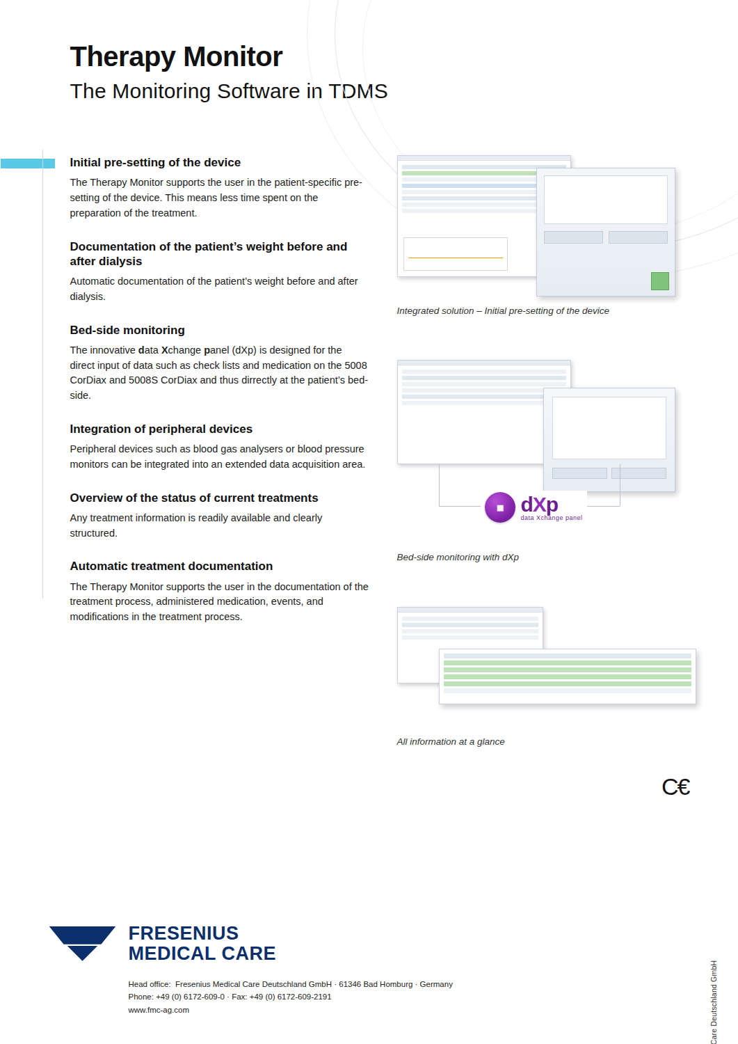Therapy Monitor
The Monitoring Software in TDMS
Initial pre-setting of the device
The Therapy Monitor supports the user in the patient-specific pre-setting of the device. This means less time spent on the preparation of the treatment.
Documentation of the patient’s weight before and after dialysis
Automatic documentation of the patient’s weight before and after dialysis.
Bed-side monitoring
The innovative data Xchange panel (dXp) is designed for the direct input of data such as check lists and medication on the 5008 CorDiax and 5008S CorDiax and thus dirrectly at the patient’s bed-side.
Integration of peripheral devices
Peripheral devices such as blood gas analysers or blood pressure monitors can be integrated into an extended data acquisition area.
Overview of the status of current treatments
Any treatment information is readily available and clearly structured.
Automatic treatment documentation
The Therapy Monitor supports the user in the documentation of the treatment process, administered medication, events, and modifications in the treatment process.
Integrated solution – Initial pre-setting of the device
▦
dXp
data Xchange panel
Bed-side monitoring with dXp
All information at a glance
C€
F00002720 GB (1 PUR-sc/Neu 05.12) © Copyright 2012 Fresenius Medical Care Deutschland GmbH
FRESENIUS
MEDICAL CARE
Head office: Fresenius Medical Care Deutschland GmbH · 61346 Bad Homburg · Germany
Phone: +49 (0) 6172-609-0 · Fax: +49 (0) 6172-609-2191
www.fmc-ag.com